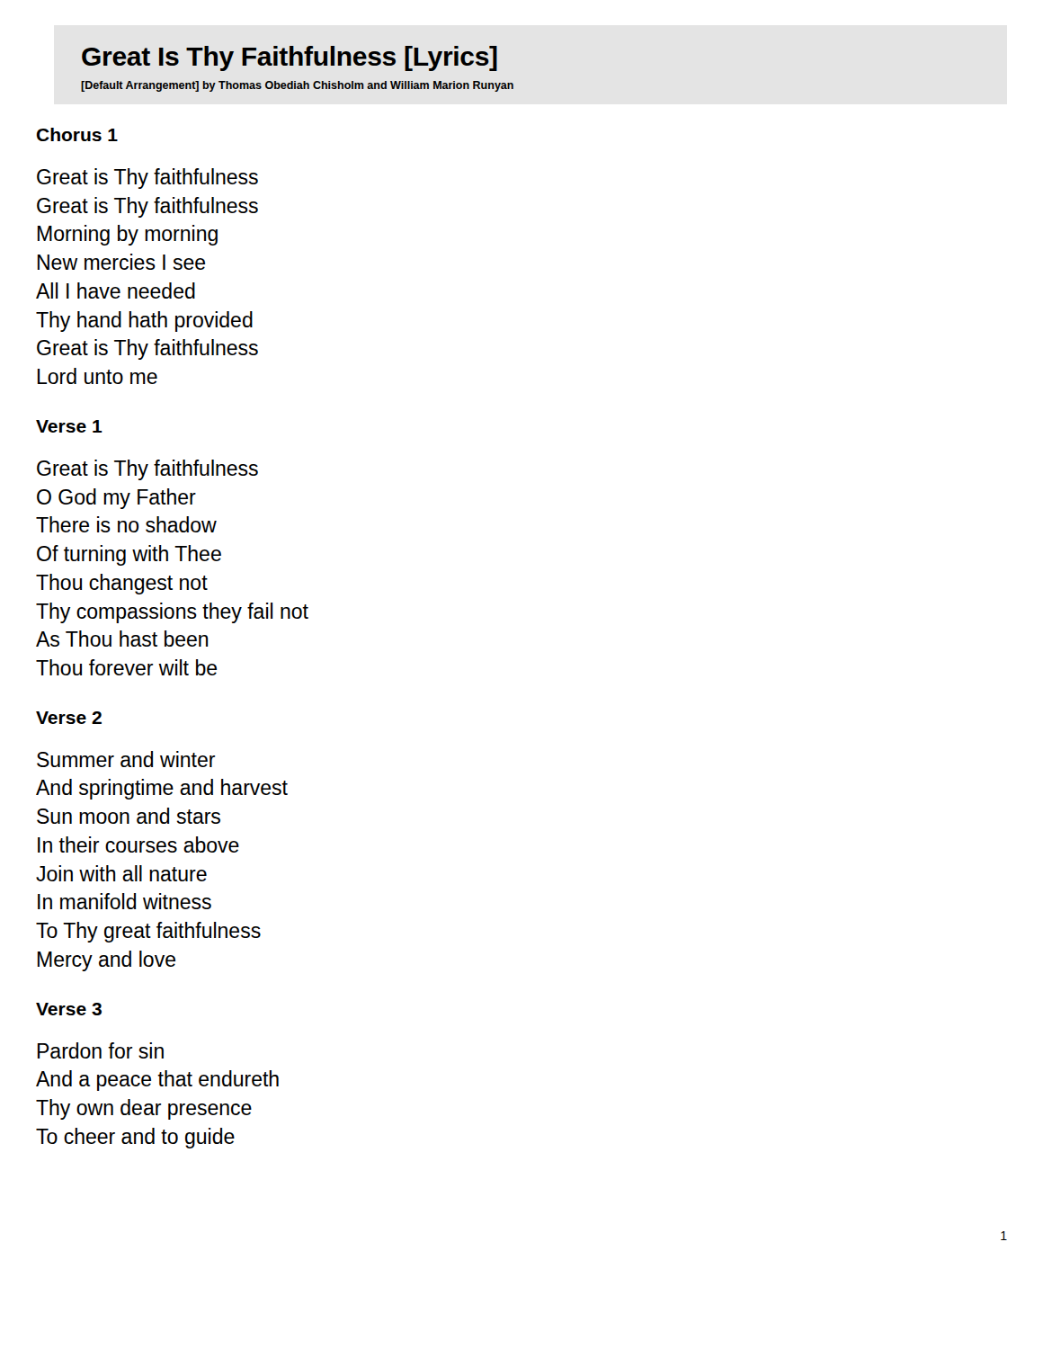Great Is Thy Faithfulness [Lyrics]
[Default Arrangement] by Thomas Obediah Chisholm and William Marion Runyan
Chorus 1
Great is Thy faithfulness Great is Thy faithfulness Morning by morning New mercies I see All I have needed Thy hand hath provided Great is Thy faithfulness Lord unto me
Verse 1
Great is Thy faithfulness O God my Father There is no shadow Of turning with Thee Thou changest not Thy compassions they fail not As Thou hast been Thou forever wilt be
Verse 2
Summer and winter And springtime and harvest Sun moon and stars In their courses above Join with all nature In manifold witness To Thy great faithfulness Mercy and love
Verse 3
Pardon for sin And a peace that endureth Thy own dear presence To cheer and to guide
1